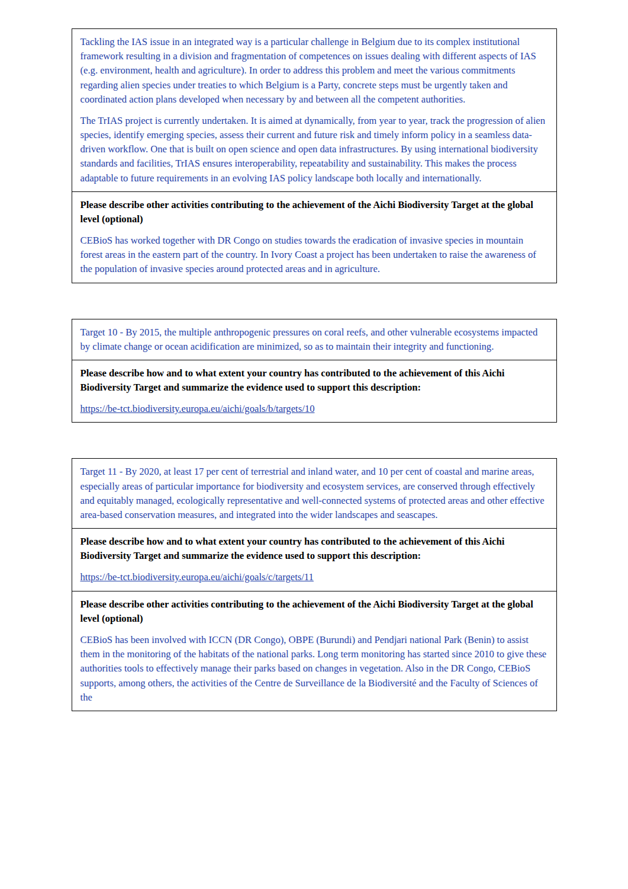Tackling the IAS issue in an integrated way is a particular challenge in Belgium due to its complex institutional framework resulting in a division and fragmentation of competences on issues dealing with different aspects of IAS (e.g. environment, health and agriculture). In order to address this problem and meet the various commitments regarding alien species under treaties to which Belgium is a Party, concrete steps must be urgently taken and coordinated action plans developed when necessary by and between all the competent authorities.
The TrIAS project is currently undertaken. It is aimed at dynamically, from year to year, track the progression of alien species, identify emerging species, assess their current and future risk and timely inform policy in a seamless data- driven workflow. One that is built on open science and open data infrastructures. By using international biodiversity standards and facilities, TrIAS ensures interoperability, repeatability and sustainability. This makes the process adaptable to future requirements in an evolving IAS policy landscape both locally and internationally.
Please describe other activities contributing to the achievement of the Aichi Biodiversity Target at the global level (optional)
CEBioS has worked together with DR Congo on studies towards the eradication of invasive species in mountain forest areas in the eastern part of the country. In Ivory Coast a project has been undertaken to raise the awareness of the population of invasive species around protected areas and in agriculture.
Target 10 - By 2015, the multiple anthropogenic pressures on coral reefs, and other vulnerable ecosystems impacted by climate change or ocean acidification are minimized, so as to maintain their integrity and functioning.
Please describe how and to what extent your country has contributed to the achievement of this Aichi Biodiversity Target and summarize the evidence used to support this description:
https://be-tct.biodiversity.europa.eu/aichi/goals/b/targets/10
Target 11 - By 2020, at least 17 per cent of terrestrial and inland water, and 10 per cent of coastal and marine areas, especially areas of particular importance for biodiversity and ecosystem services, are conserved through effectively and equitably managed, ecologically representative and well-connected systems of protected areas and other effective area-based conservation measures, and integrated into the wider landscapes and seascapes.
Please describe how and to what extent your country has contributed to the achievement of this Aichi Biodiversity Target and summarize the evidence used to support this description:
https://be-tct.biodiversity.europa.eu/aichi/goals/c/targets/11
Please describe other activities contributing to the achievement of the Aichi Biodiversity Target at the global level (optional)
CEBioS has been involved with ICCN (DR Congo), OBPE (Burundi) and Pendjari national Park (Benin) to assist them in the monitoring of the habitats of the national parks. Long term monitoring has started since 2010 to give these authorities tools to effectively manage their parks based on changes in vegetation. Also in the DR Congo, CEBioS supports, among others, the activities of the Centre de Surveillance de la Biodiversité and the Faculty of Sciences of the